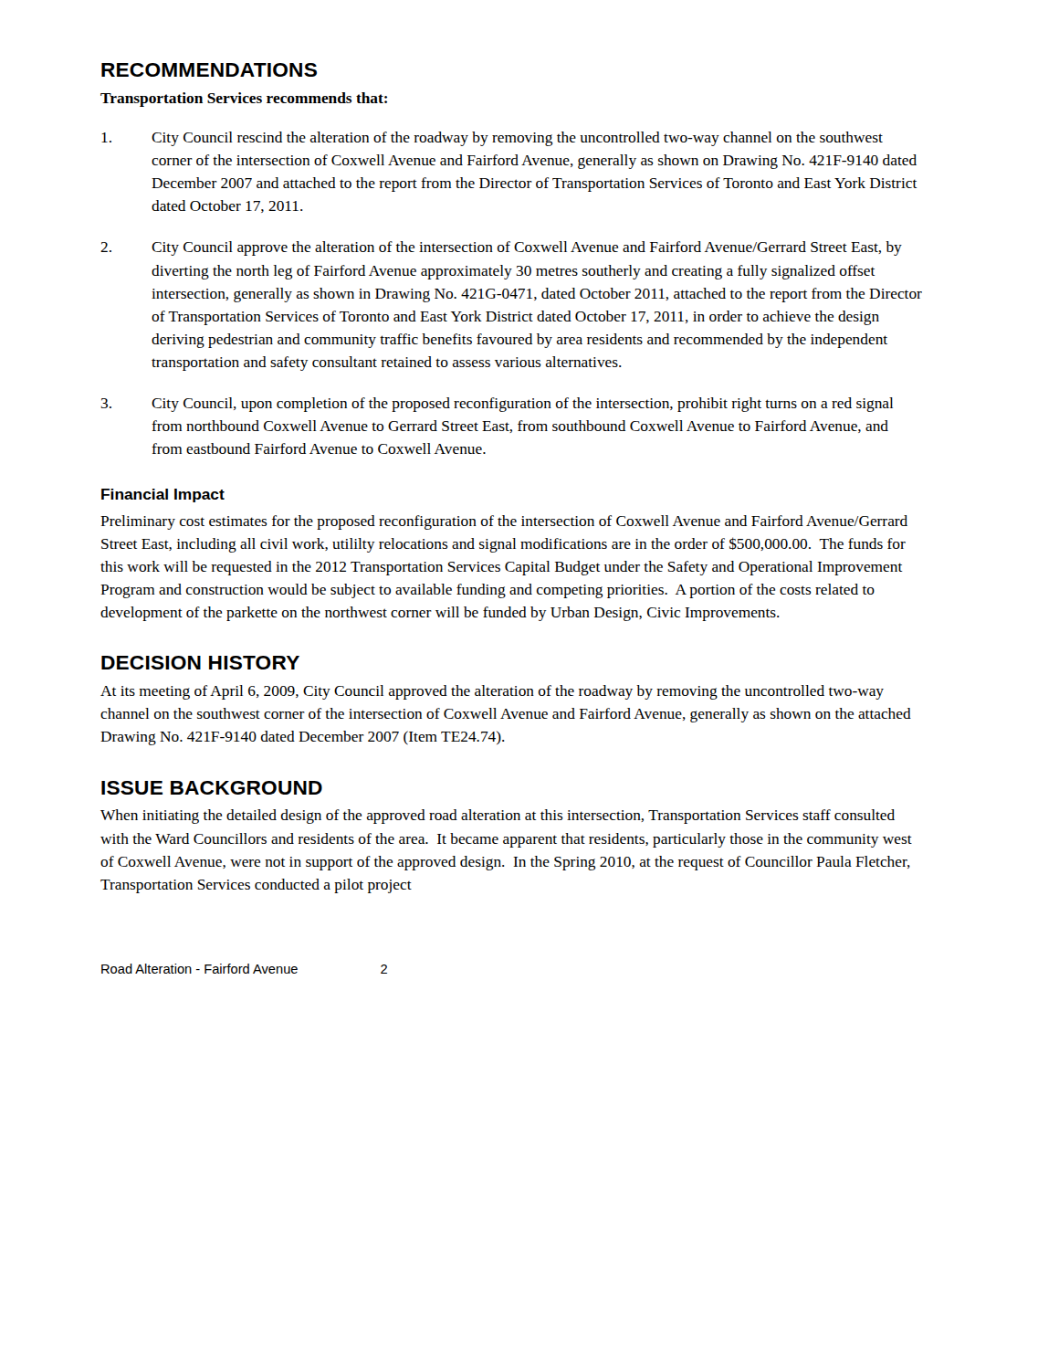RECOMMENDATIONS
Transportation Services recommends that:
1. City Council rescind the alteration of the roadway by removing the uncontrolled two-way channel on the southwest corner of the intersection of Coxwell Avenue and Fairford Avenue, generally as shown on Drawing No. 421F-9140 dated December 2007 and attached to the report from the Director of Transportation Services of Toronto and East York District dated October 17, 2011.
2. City Council approve the alteration of the intersection of Coxwell Avenue and Fairford Avenue/Gerrard Street East, by diverting the north leg of Fairford Avenue approximately 30 metres southerly and creating a fully signalized offset intersection, generally as shown in Drawing No. 421G-0471, dated October 2011, attached to the report from the Director of Transportation Services of Toronto and East York District dated October 17, 2011, in order to achieve the design deriving pedestrian and community traffic benefits favoured by area residents and recommended by the independent transportation and safety consultant retained to assess various alternatives.
3. City Council, upon completion of the proposed reconfiguration of the intersection, prohibit right turns on a red signal from northbound Coxwell Avenue to Gerrard Street East, from southbound Coxwell Avenue to Fairford Avenue, and from eastbound Fairford Avenue to Coxwell Avenue.
Financial Impact
Preliminary cost estimates for the proposed reconfiguration of the intersection of Coxwell Avenue and Fairford Avenue/Gerrard Street East, including all civil work, utililty relocations and signal modifications are in the order of $500,000.00. The funds for this work will be requested in the 2012 Transportation Services Capital Budget under the Safety and Operational Improvement Program and construction would be subject to available funding and competing priorities. A portion of the costs related to development of the parkette on the northwest corner will be funded by Urban Design, Civic Improvements.
DECISION HISTORY
At its meeting of April 6, 2009, City Council approved the alteration of the roadway by removing the uncontrolled two-way channel on the southwest corner of the intersection of Coxwell Avenue and Fairford Avenue, generally as shown on the attached Drawing No. 421F-9140 dated December 2007 (Item TE24.74).
ISSUE BACKGROUND
When initiating the detailed design of the approved road alteration at this intersection, Transportation Services staff consulted with the Ward Councillors and residents of the area. It became apparent that residents, particularly those in the community west of Coxwell Avenue, were not in support of the approved design. In the Spring 2010, at the request of Councillor Paula Fletcher, Transportation Services conducted a pilot project
Road Alteration - Fairford Avenue2